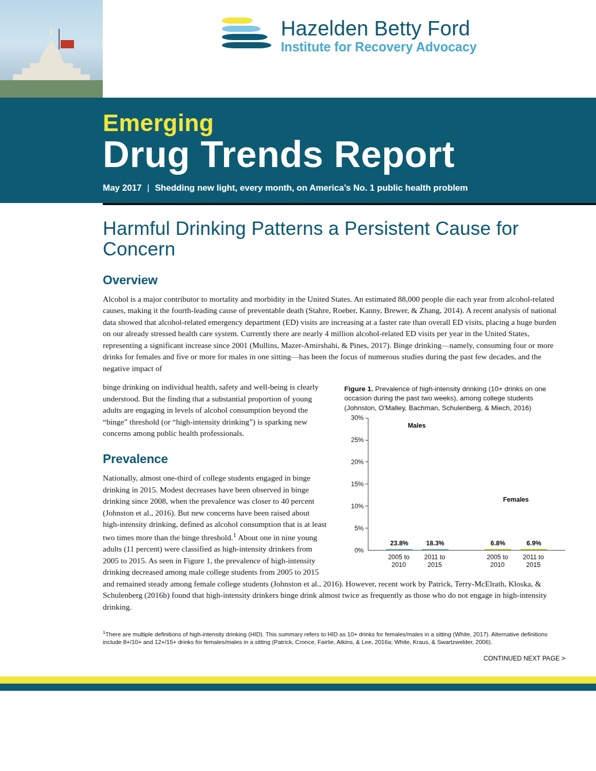Hazelden Betty Ford
Institute for Recovery Advocacy
Emerging
Drug Trends Report
May 2017 | Shedding new light, every month, on America’s No. 1 public health problem
Harmful Drinking Patterns a Persistent Cause for Concern
Overview
Alcohol is a major contributor to mortality and morbidity in the United States. An estimated 88,000 people die each year from alcohol-related causes, making it the fourth-leading cause of preventable death (Stahre, Roeber, Kanny, Brewer, & Zhang, 2014). A recent analysis of national data showed that alcohol-related emergency department (ED) visits are increasing at a faster rate than overall ED visits, placing a huge burden on our already stressed health care system. Currently there are nearly 4 million alcohol-related ED visits per year in the United States, representing a significant increase since 2001 (Mullins, Mazer-Amirshahi, & Pines, 2017). Binge drinking—namely, consuming four or more drinks for females and five or more for males in one sitting—has been the focus of numerous studies during the past few decades, and the negative impact of
Figure 1. Prevalence of high-intensity drinking (10+ drinks on one occasion during the past two weeks), among college students (Johnston, O'Malley, Bachman, Schulenberg, & Miech, 2016)
30%
25%
20%
15%
10%
5%
0%
Males
23.8%
18.3%
Females
6.8%
6.9%
2005 to
2010 2011 to
2015 2005 to
2010 2011 to
2015
binge drinking on individual health, safety and well-being is clearly understood. But the finding that a substantial proportion of young adults are engaging in levels of alcohol consumption beyond the “binge” threshold (or “high-intensity drinking”) is sparking new concerns among public health professionals.
Prevalence
Nationally, almost one-third of college students engaged in binge drinking in 2015. Modest decreases have been observed in binge drinking since 2008, when the prevalence was closer to 40 percent (Johnston et al., 2016). But new concerns have been raised about high-intensity drinking, defined as alcohol consumption that is at least two times more than the binge threshold.1 About one in nine young adults (11 percent) were classified as high-intensity drinkers from 2005 to 2015. As seen in Figure 1, the prevalence of high-intensity drinking decreased among male college students from 2005 to 2015 and remained steady among female college students (Johnston et al., 2016). However, recent work by Patrick, Terry-McElrath, Kloska, & Schulenberg (2016b) found that high-intensity drinkers binge drink almost twice as frequently as those who do not engage in high-intensity drinking.
1There are multiple definitions of high-intensity drinking (HID). This summary refers to HID as 10+ drinks for females/males in a sitting (White, 2017). Alternative definitions include 8+/10+ and 12+/15+ drinks for females/males in a sitting (Patrick, Cronce, Fairlie, Atkins, & Lee, 2016a; White, Kraus, & Swartzwelder, 2006).
CONTINUED NEXT PAGE >